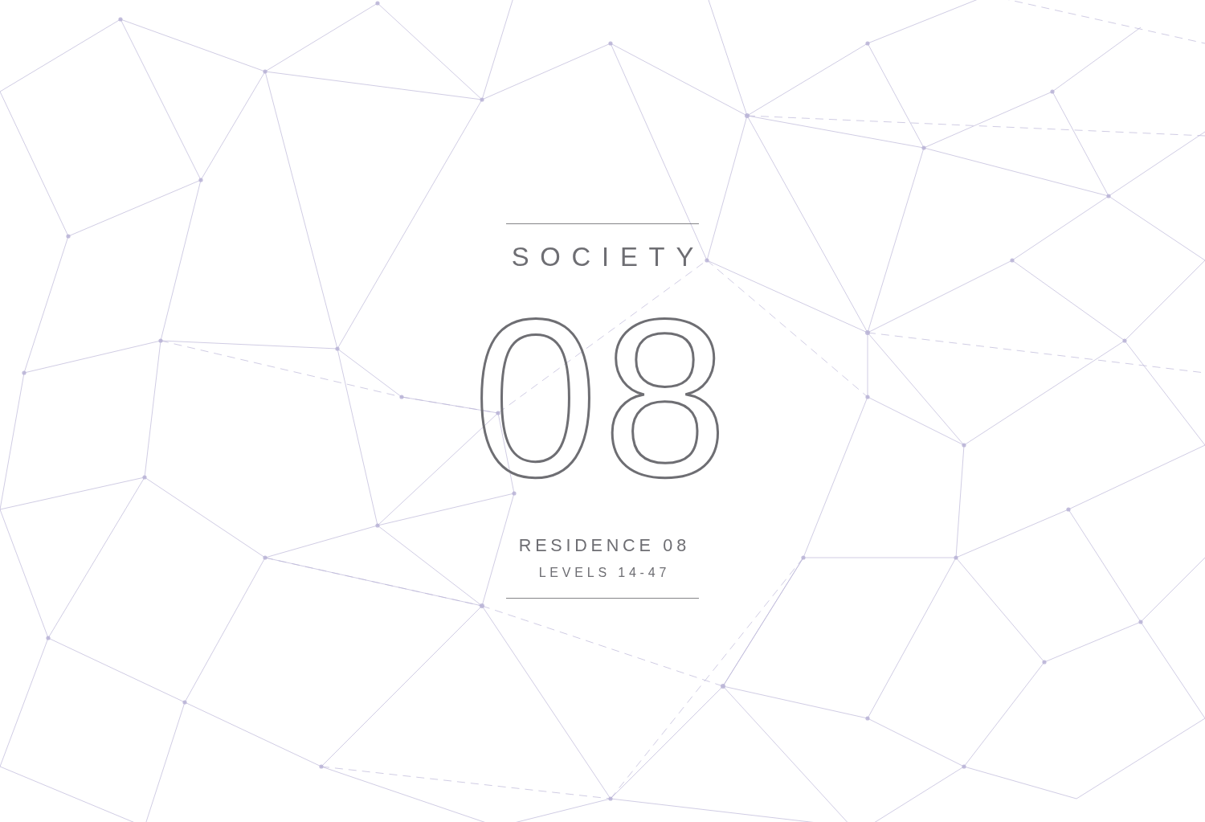Society
08
Residence 08
Levels 14-47